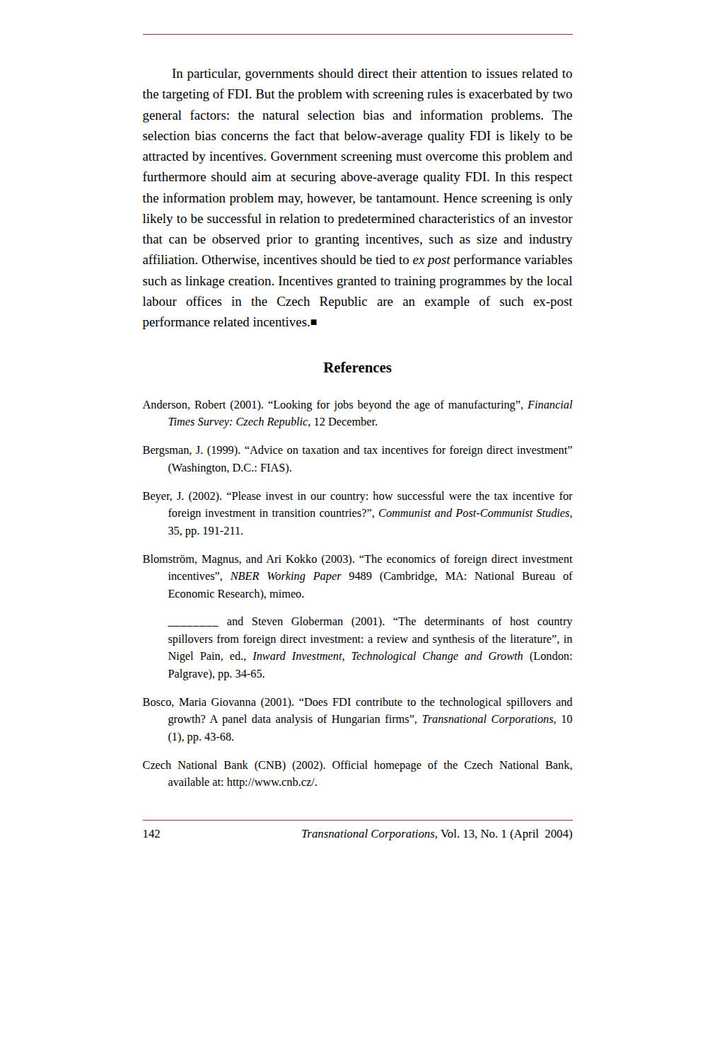In particular, governments should direct their attention to issues related to the targeting of FDI. But the problem with screening rules is exacerbated by two general factors: the natural selection bias and information problems. The selection bias concerns the fact that below-average quality FDI is likely to be attracted by incentives. Government screening must overcome this problem and furthermore should aim at securing above-average quality FDI. In this respect the information problem may, however, be tantamount. Hence screening is only likely to be successful in relation to predetermined characteristics of an investor that can be observed prior to granting incentives, such as size and industry affiliation. Otherwise, incentives should be tied to ex post performance variables such as linkage creation. Incentives granted to training programmes by the local labour offices in the Czech Republic are an example of such ex-post performance related incentives.■
References
Anderson, Robert (2001). “Looking for jobs beyond the age of manufacturing”, Financial Times Survey: Czech Republic, 12 December.
Bergsman, J. (1999). “Advice on taxation and tax incentives for foreign direct investment” (Washington, D.C.: FIAS).
Beyer, J. (2002). “Please invest in our country: how successful were the tax incentive for foreign investment in transition countries?”, Communist and Post-Communist Studies, 35, pp. 191-211.
Blomström, Magnus, and Ari Kokko (2003). “The economics of foreign direct investment incentives”, NBER Working Paper 9489 (Cambridge, MA: National Bureau of Economic Research), mimeo.
________ and Steven Globerman (2001). “The determinants of host country spillovers from foreign direct investment: a review and synthesis of the literature”, in Nigel Pain, ed., Inward Investment, Technological Change and Growth (London: Palgrave), pp. 34-65.
Bosco, Maria Giovanna (2001). “Does FDI contribute to the technological spillovers and growth? A panel data analysis of Hungarian firms”, Transnational Corporations, 10 (1), pp. 43-68.
Czech National Bank (CNB) (2002). Official homepage of the Czech National Bank, available at: http://www.cnb.cz/.
142 Transnational Corporations, Vol. 13, No. 1 (April 2004)